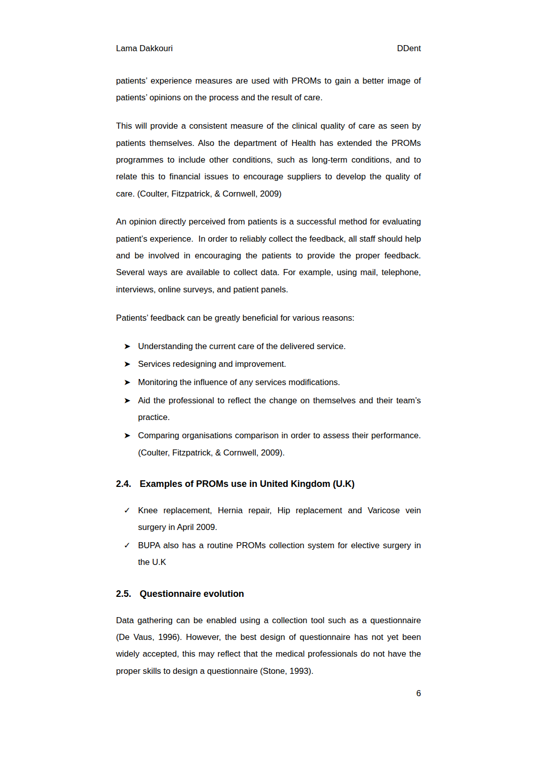Lama Dakkouri DDent
patients’ experience measures are used with PROMs to gain a better image of patients’ opinions on the process and the result of care.
This will provide a consistent measure of the clinical quality of care as seen by patients themselves. Also the department of Health has extended the PROMs programmes to include other conditions, such as long-term conditions, and to relate this to financial issues to encourage suppliers to develop the quality of care. (Coulter, Fitzpatrick, & Cornwell, 2009)
An opinion directly perceived from patients is a successful method for evaluating patient’s experience. In order to reliably collect the feedback, all staff should help and be involved in encouraging the patients to provide the proper feedback. Several ways are available to collect data. For example, using mail, telephone, interviews, online surveys, and patient panels.
Patients’ feedback can be greatly beneficial for various reasons:
➤Understanding the current care of the delivered service.
➤Services redesigning and improvement.
➤Monitoring the influence of any services modifications.
➤Aid the professional to reflect the change on themselves and their team’s practice.
➤Comparing organisations comparison in order to assess their performance. (Coulter, Fitzpatrick, & Cornwell, 2009).
2.4. Examples of PROMs use in United Kingdom (U.K)
✓Knee replacement, Hernia repair, Hip replacement and Varicose vein surgery in April 2009.
✓BUPA also has a routine PROMs collection system for elective surgery in the U.K
2.5. Questionnaire evolution
Data gathering can be enabled using a collection tool such as a questionnaire (De Vaus, 1996). However, the best design of questionnaire has not yet been widely accepted, this may reflect that the medical professionals do not have the proper skills to design a questionnaire (Stone, 1993).
6